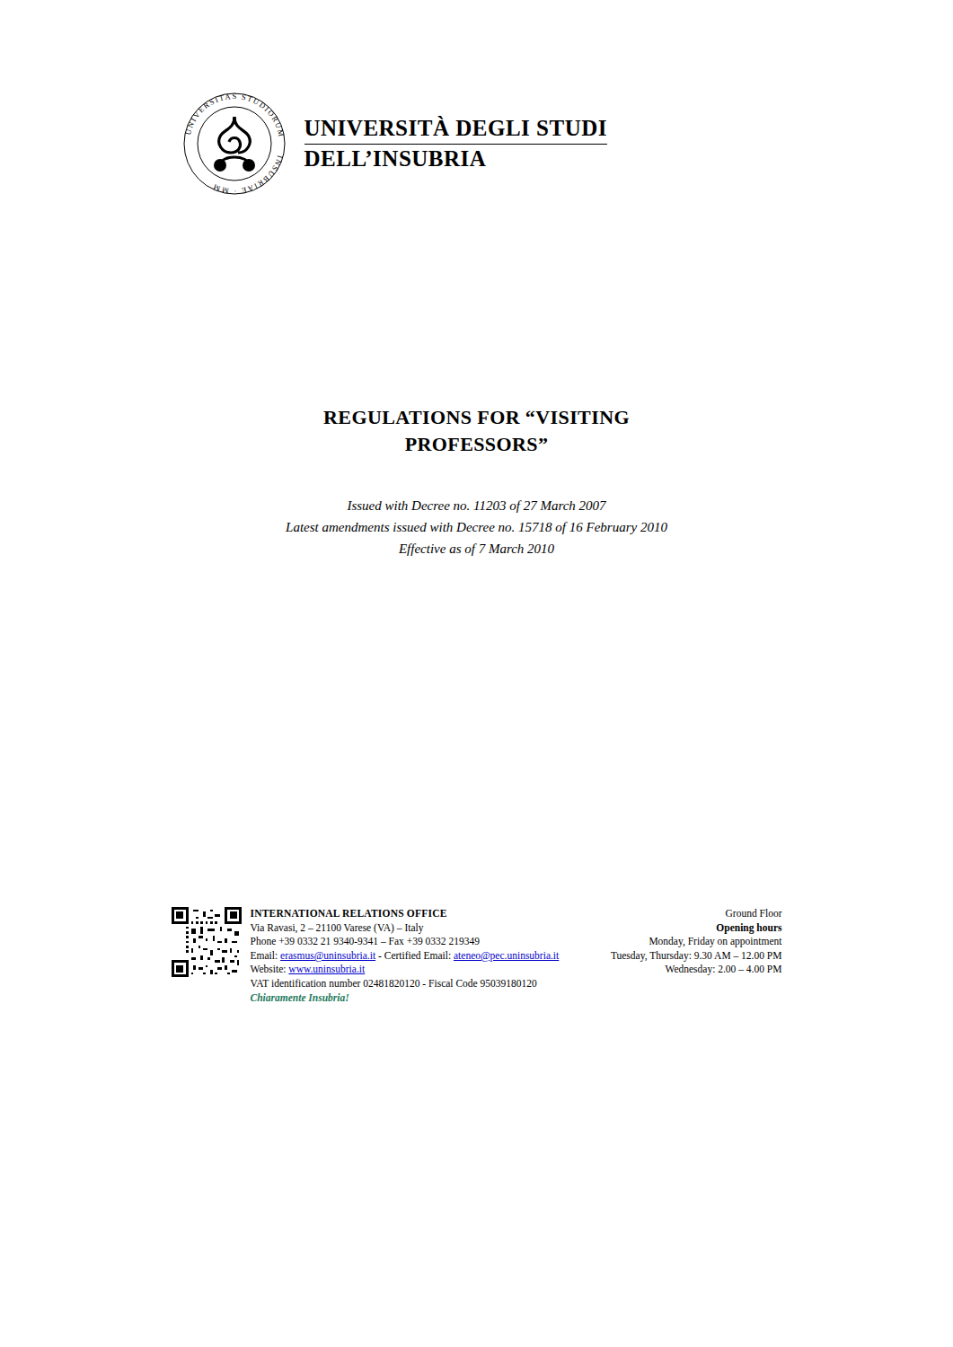UNIVERSITAS STUDIORUM INSUBRIAE · MM
UNIVERSITÀ DEGLI STUDI DELL’INSUBRIA
Regulations for “Visiting
Professors”
Issued with Decree no. 11203 of 27 March 2007
Latest amendments issued with Decree no. 15718 of 16 February 2010
Effective as of 7 March 2010
INTERNATIONAL RELATIONS OFFICE
Via Ravasi, 2 – 21100 Varese (VA) – Italy
Phone +39 0332 21 9340-9341 – Fax +39 0332 219349
Email: erasmus@uninsubria.it - Certified Email: ateneo@pec.uninsubria.it
Website: www.uninsubria.it
VAT identification number 02481820120 - Fiscal Code 95039180120
Chiaramente Insubria!
Ground Floor
Opening hours
Monday, Friday on appointment
Tuesday, Thursday: 9.30 AM – 12.00 PM
Wednesday: 2.00 – 4.00 PM